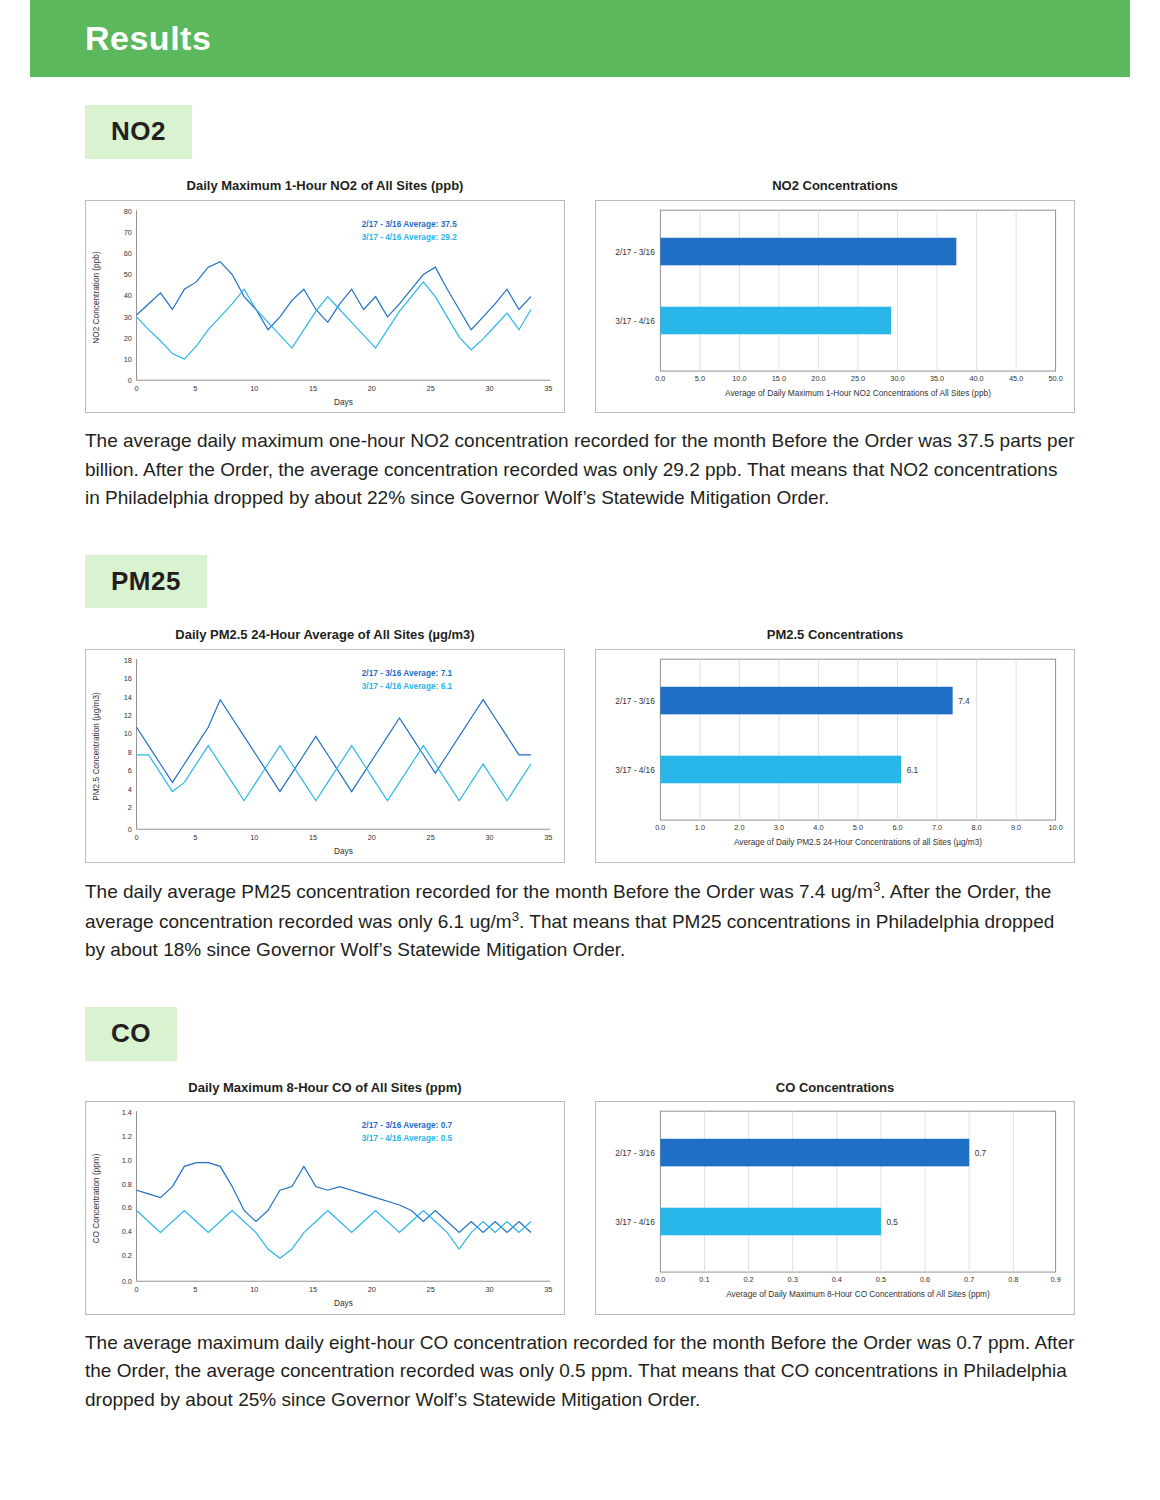Results
NO2
Daily Maximum 1-Hour NO2 of All Sites (ppb)
80 70 60 50 40 30 20 10 0 0 5 10 15 20 25 30 35 Days NO2 Concentration (ppb) 2/17 - 3/16 Average: 37.5 3/17 - 4/16 Average: 29.2
NO2 Concentrations
2/17 - 3/16 3/17 - 4/16 0.0 5.0 10.0 15.0 20.0 25.0 30.0 35.0 40.0 45.0 50.0 Average of Daily Maximum 1-Hour NO2 Concentrations of All Sites (ppb)
The average daily maximum one-hour NO2 concentration recorded for the month Before the Order was 37.5 parts per billion. After the Order, the average concentration recorded was only 29.2 ppb. That means that NO2 concentrations in Philadelphia dropped by about 22% since Governor Wolf’s Statewide Mitigation Order.
PM25
Daily PM2.5 24-Hour Average of All Sites (µg/m3)
18 16 14 12 10 8 6 4 2 0 0 5 10 15 20 25 30 35 Days PM2.5 Concentration (µg/m3) 2/17 - 3/16 Average: 7.1 3/17 - 4/16 Average: 6.1
PM2.5 Concentrations
7.4 6.1 2/17 - 3/16 3/17 - 4/16 0.0 1.0 2.0 3.0 4.0 5.0 6.0 7.0 8.0 9.0 10.0 Average of Daily PM2.5 24-Hour Concentrations of all Sites (µg/m3)
The daily average PM25 concentration recorded for the month Before the Order was 7.4 ug/m3. After the Order, the average concentration recorded was only 6.1 ug/m3. That means that PM25 concentrations in Philadelphia dropped by about 18% since Governor Wolf’s Statewide Mitigation Order.
CO
Daily Maximum 8-Hour CO of All Sites (ppm)
1.4 1.2 1.0 0.8 0.6 0.4 0.2 0.0 0 5 10 15 20 25 30 35 Days CO Concentration (ppm) 2/17 - 3/16 Average: 0.7 3/17 - 4/16 Average: 0.5
CO Concentrations
0.7 0.5 2/17 - 3/16 3/17 - 4/16 0.0 0.1 0.2 0.3 0.4 0.5 0.6 0.7 0.8 0.9 Average of Daily Maximum 8-Hour CO Concentrations of All Sites (ppm)
The average maximum daily eight-hour CO concentration recorded for the month Before the Order was 0.7 ppm. After the Order, the average concentration recorded was only 0.5 ppm. That means that CO concentrations in Philadelphia dropped by about 25% since Governor Wolf’s Statewide Mitigation Order.